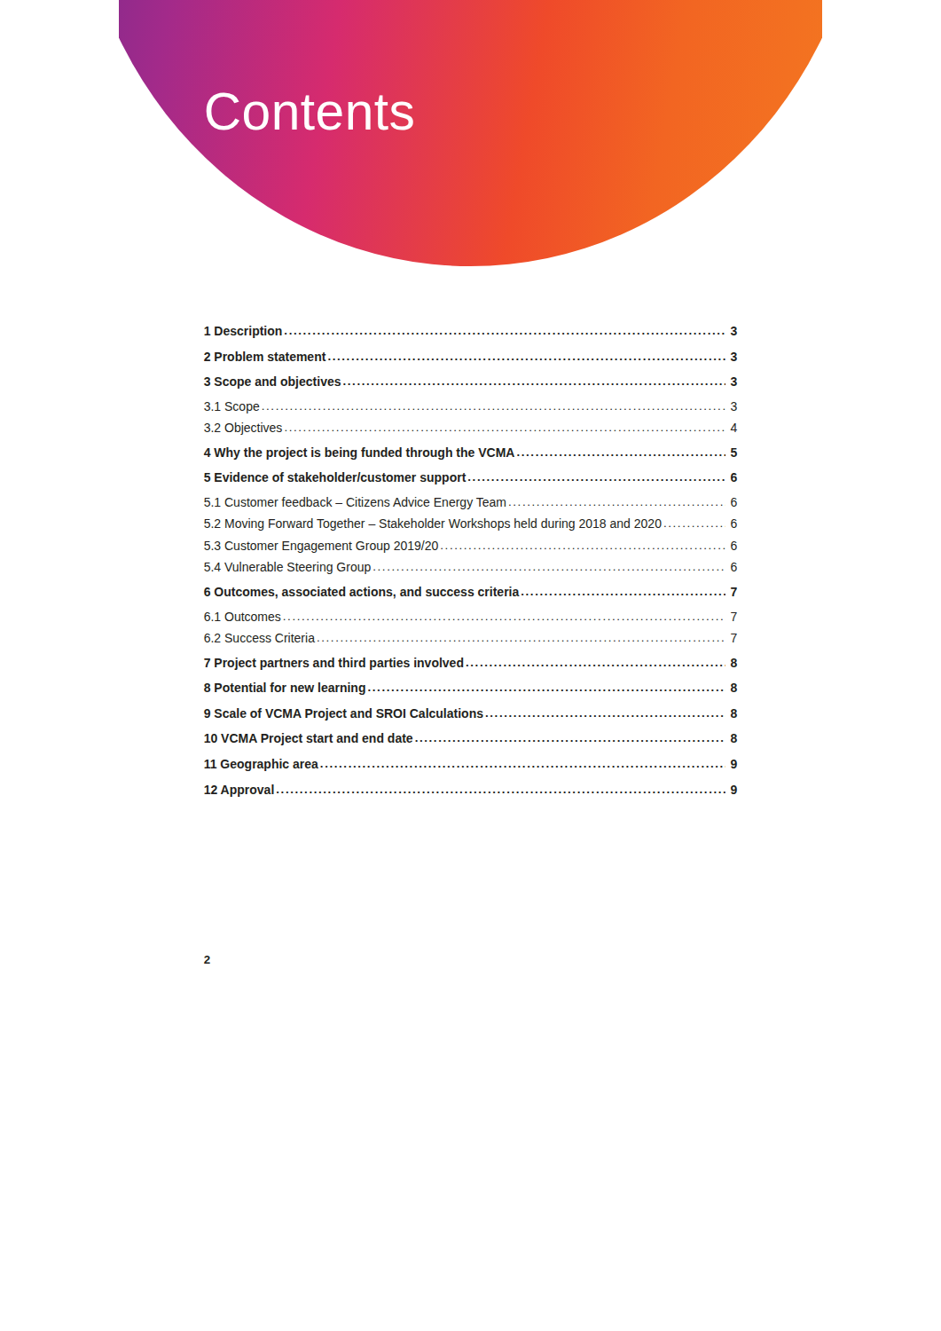Contents
1 Description ........................................................................................................................................... 3
2 Problem statement ............................................................................................................................. 3
3 Scope and objectives .......................................................................................................................... 3
3.1 Scope ................................................................................................................................................. 3 3.2 Objectives ......................................................................................................................................... 4
4 Why the project is being funded through the VCMA ............................................................................. 5
5 Evidence of stakeholder/customer support ......................................................................................... 6
5.1 Customer feedback – Citizens Advice Energy Team ................................................................................. 6 5.2 Moving Forward Together – Stakeholder Workshops held during 2018 and 2020 .................................... 6 5.3 Customer Engagement Group 2019/20 ................................................................................................. 6 5.4 Vulnerable Steering Group ............................................................................................................. 6
6 Outcomes, associated actions, and success criteria .............................................................................. 7
6.1 Outcomes .......................................................................................................................................... 7 6.2 Success Criteria .............................................................................................................................. 7
7 Project partners and third parties involved ......................................................................................... 8
8 Potential for new learning .................................................................................................................. 8
9 Scale of VCMA Project and SROI Calculations ..................................................................................... 8
10 VCMA Project start and end date ..................................................................................................... 8
11 Geographic area .............................................................................................................................. 9
12 Approval ......................................................................................................................................... 9
2